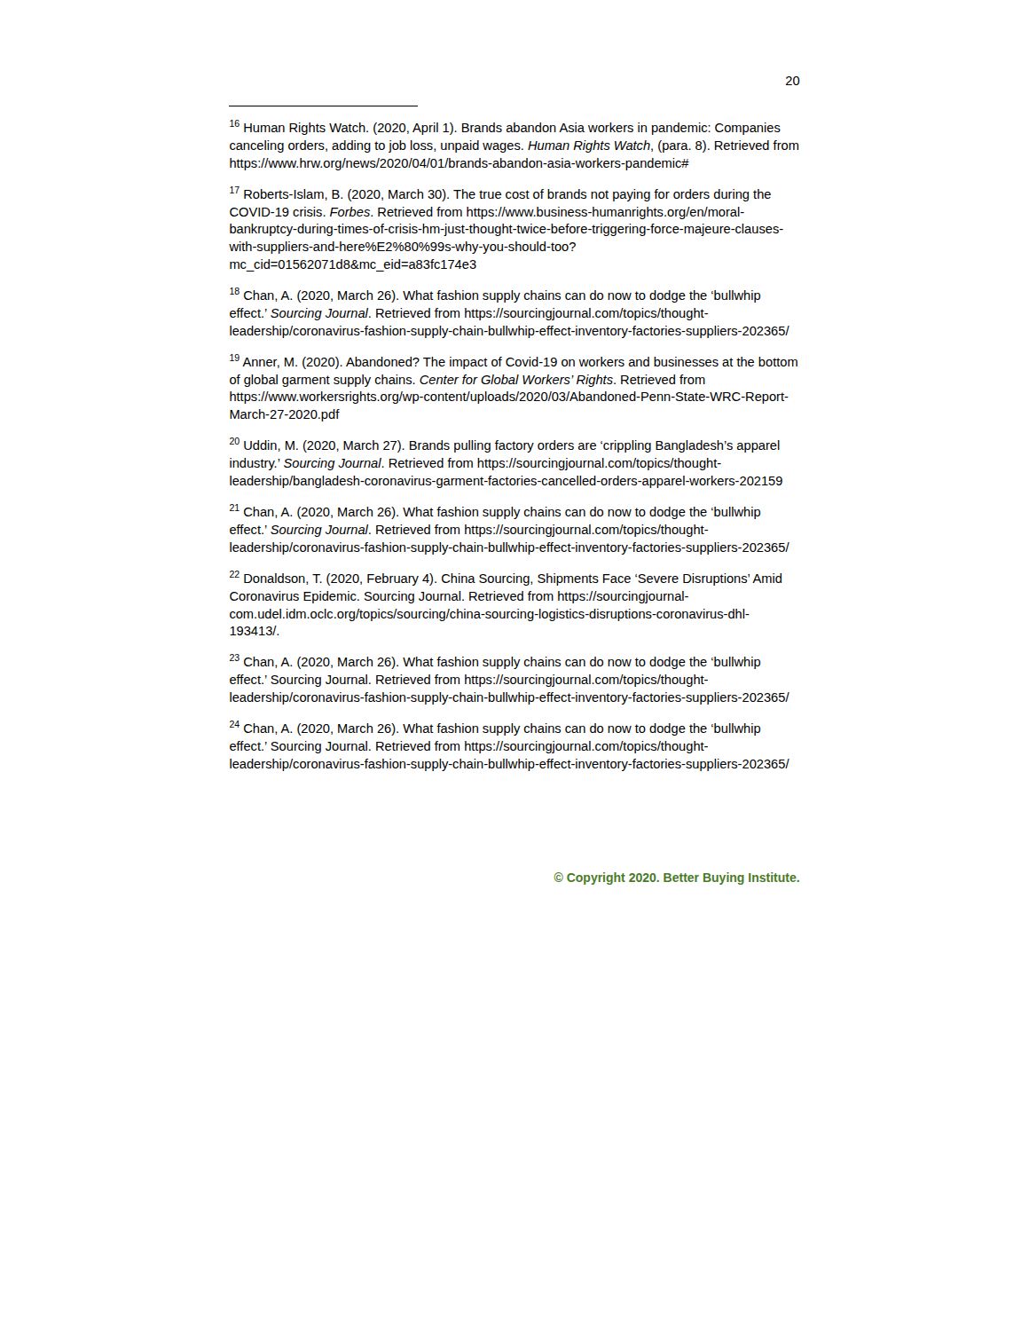20
16 Human Rights Watch. (2020, April 1). Brands abandon Asia workers in pandemic: Companies canceling orders, adding to job loss, unpaid wages. Human Rights Watch, (para. 8). Retrieved from https://www.hrw.org/news/2020/04/01/brands-abandon-asia-workers-pandemic#
17 Roberts-Islam, B. (2020, March 30). The true cost of brands not paying for orders during the COVID-19 crisis. Forbes. Retrieved from https://www.business-humanrights.org/en/moral-bankruptcy-during-times-of-crisis-hm-just-thought-twice-before-triggering-force-majeure-clauses-with-suppliers-and-here%E2%80%99s-why-you-should-too?mc_cid=01562071d8&mc_eid=a83fc174e3
18 Chan, A. (2020, March 26). What fashion supply chains can do now to dodge the ‘bullwhip effect.’ Sourcing Journal. Retrieved from https://sourcingjournal.com/topics/thought-leadership/coronavirus-fashion-supply-chain-bullwhip-effect-inventory-factories-suppliers-202365/
19 Anner, M. (2020). Abandoned? The impact of Covid-19 on workers and businesses at the bottom of global garment supply chains. Center for Global Workers’ Rights. Retrieved from https://www.workersrights.org/wp-content/uploads/2020/03/Abandoned-Penn-State-WRC-Report-March-27-2020.pdf
20 Uddin, M. (2020, March 27). Brands pulling factory orders are ‘crippling Bangladesh’s apparel industry.’ Sourcing Journal. Retrieved from https://sourcingjournal.com/topics/thought-leadership/bangladesh-coronavirus-garment-factories-cancelled-orders-apparel-workers-202159
21 Chan, A. (2020, March 26). What fashion supply chains can do now to dodge the ‘bullwhip effect.’ Sourcing Journal. Retrieved from https://sourcingjournal.com/topics/thought-leadership/coronavirus-fashion-supply-chain-bullwhip-effect-inventory-factories-suppliers-202365/
22 Donaldson, T. (2020, February 4). China Sourcing, Shipments Face ‘Severe Disruptions’ Amid Coronavirus Epidemic. Sourcing Journal. Retrieved from https://sourcingjournal-com.udel.idm.oclc.org/topics/sourcing/china-sourcing-logistics-disruptions-coronavirus-dhl-193413/.
23 Chan, A. (2020, March 26). What fashion supply chains can do now to dodge the ‘bullwhip effect.’ Sourcing Journal. Retrieved from https://sourcingjournal.com/topics/thought-leadership/coronavirus-fashion-supply-chain-bullwhip-effect-inventory-factories-suppliers-202365/
24 Chan, A. (2020, March 26). What fashion supply chains can do now to dodge the ‘bullwhip effect.’ Sourcing Journal. Retrieved from https://sourcingjournal.com/topics/thought-leadership/coronavirus-fashion-supply-chain-bullwhip-effect-inventory-factories-suppliers-202365/
© Copyright 2020. Better Buying Institute.